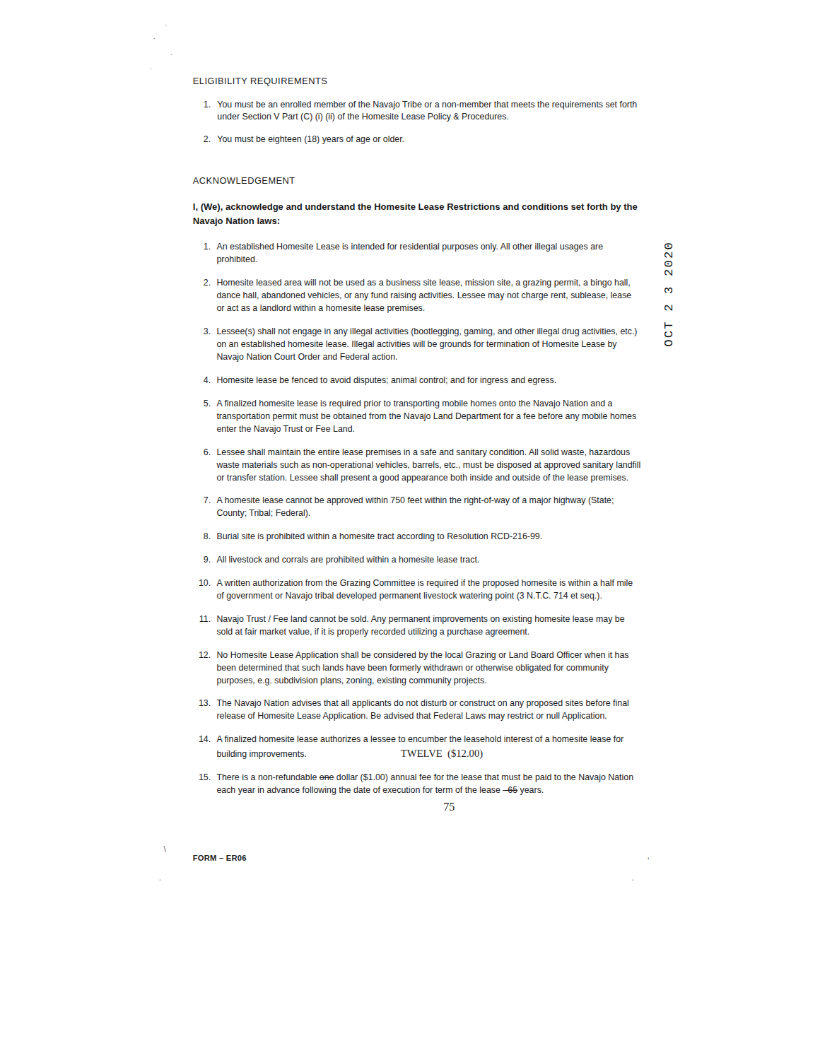. . . .
OCT 2 3 2020
ELIGIBILITY REQUIREMENTS
You must be an enrolled member of the Navajo Tribe or a non-member that meets the requirements set forth under Section V Part (C) (i) (ii) of the Homesite Lease Policy & Procedures.
You must be eighteen (18) years of age or older.
ACKNOWLEDGEMENT
I, (We), acknowledge and understand the Homesite Lease Restrictions and conditions set forth by the Navajo Nation laws:
An established Homesite Lease is intended for residential purposes only. All other illegal usages are prohibited.
Homesite leased area will not be used as a business site lease, mission site, a grazing permit, a bingo hall, dance hall, abandoned vehicles, or any fund raising activities. Lessee may not charge rent, sublease, lease or act as a landlord within a homesite lease premises.
Lessee(s) shall not engage in any illegal activities (bootlegging, gaming, and other illegal drug activities, etc.) on an established homesite lease. Illegal activities will be grounds for termination of Homesite Lease by Navajo Nation Court Order and Federal action.
Homesite lease be fenced to avoid disputes; animal control; and for ingress and egress.
A finalized homesite lease is required prior to transporting mobile homes onto the Navajo Nation and a transportation permit must be obtained from the Navajo Land Department for a fee before any mobile homes enter the Navajo Trust or Fee Land.
Lessee shall maintain the entire lease premises in a safe and sanitary condition. All solid waste, hazardous waste materials such as non-operational vehicles, barrels, etc., must be disposed at approved sanitary landfill or transfer station. Lessee shall present a good appearance both inside and outside of the lease premises.
A homesite lease cannot be approved within 750 feet within the right-of-way of a major highway (State; County; Tribal; Federal).
Burial site is prohibited within a homesite tract according to Resolution RCD-216-99.
All livestock and corrals are prohibited within a homesite lease tract.
A written authorization from the Grazing Committee is required if the proposed homesite is within a half mile of government or Navajo tribal developed permanent livestock watering point (3 N.T.C. 714 et seq.).
Navajo Trust / Fee land cannot be sold. Any permanent improvements on existing homesite lease may be sold at fair market value, if it is properly recorded utilizing a purchase agreement.
No Homesite Lease Application shall be considered by the local Grazing or Land Board Officer when it has been determined that such lands have been formerly withdrawn or otherwise obligated for community purposes, e.g. subdivision plans, zoning, existing community projects.
The Navajo Nation advises that all applicants do not disturb or construct on any proposed sites before final release of Homesite Lease Application. Be advised that Federal Laws may restrict or null Application.
A finalized homesite lease authorizes a lessee to encumber the leasehold interest of a homesite lease for building improvements. TWELVE ($12.00)
There is a non-refundable one dollar ($1.00) annual fee for the lease that must be paid to the Navajo Nation each year in advance following the date of execution for term of the lease –65 years. 75
FORM – ER06
\
.
,
.